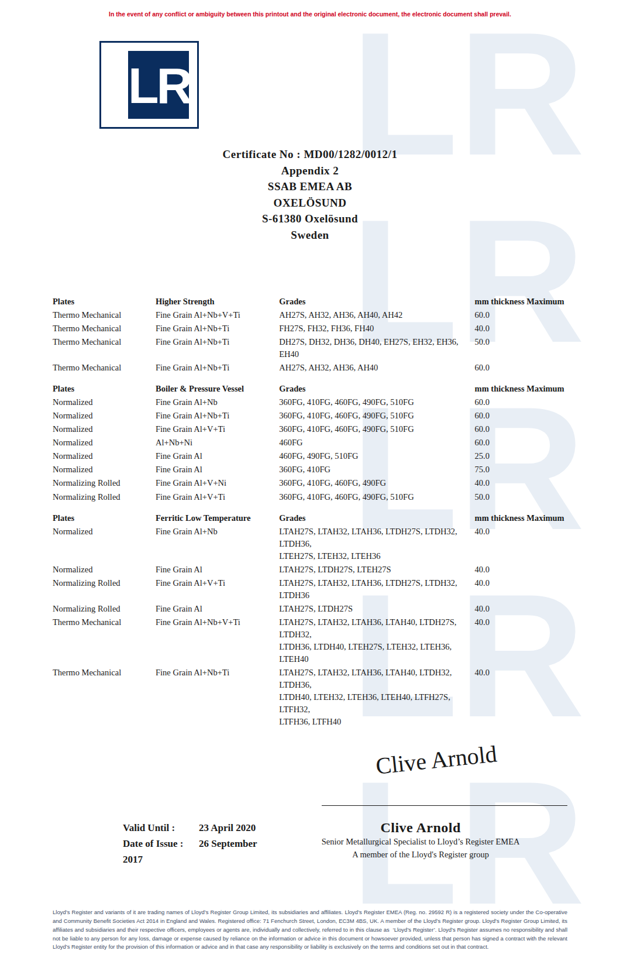LR
LR
LR
LR
LR
In the event of any conflict or ambiguity between this printout and the original electronic document, the electronic document shall prevail.
APPROVED
LR
Certificate No : MD00/1282/0012/1
Appendix 2
SSAB EMEA AB
OXELÖSUND
S-61380 Oxelösund
Sweden
| Plates | Higher Strength | Grades | mm thickness Maximum |
| --- | --- | --- | --- |
| Thermo Mechanical | Fine Grain Al+Nb+V+Ti | AH27S, AH32, AH36, AH40, AH42 | 60.0 |
| Thermo Mechanical | Fine Grain Al+Nb+Ti | FH27S, FH32, FH36, FH40 | 40.0 |
| Thermo Mechanical | Fine Grain Al+Nb+Ti | DH27S, DH32, DH36, DH40, EH27S, EH32, EH36, EH40 | 50.0 |
| Thermo Mechanical | Fine Grain Al+Nb+Ti | AH27S, AH32, AH36, AH40 | 60.0 |
| Plates | Boiler & Pressure Vessel | Grades | mm thickness Maximum |
| Normalized | Fine Grain Al+Nb | 360FG, 410FG, 460FG, 490FG, 510FG | 60.0 |
| Normalized | Fine Grain Al+Nb+Ti | 360FG, 410FG, 460FG, 490FG, 510FG | 60.0 |
| Normalized | Fine Grain Al+V+Ti | 360FG, 410FG, 460FG, 490FG, 510FG | 60.0 |
| Normalized | Al+Nb+Ni | 460FG | 60.0 |
| Normalized | Fine Grain Al | 460FG, 490FG, 510FG | 25.0 |
| Normalized | Fine Grain Al | 360FG, 410FG | 75.0 |
| Normalizing Rolled | Fine Grain Al+V+Ni | 360FG, 410FG, 460FG, 490FG | 40.0 |
| Normalizing Rolled | Fine Grain Al+V+Ti | 360FG, 410FG, 460FG, 490FG, 510FG | 50.0 |
| Plates | Ferritic Low Temperature | Grades | mm thickness Maximum |
| Normalized | Fine Grain Al+Nb | LTAH27S, LTAH32, LTAH36, LTDH27S, LTDH32, LTDH36, LTEH27S, LTEH32, LTEH36 | 40.0 |
| Normalized | Fine Grain Al | LTAH27S, LTDH27S, LTEH27S | 40.0 |
| Normalizing Rolled | Fine Grain Al+V+Ti | LTAH27S, LTAH32, LTAH36, LTDH27S, LTDH32, LTDH36 | 40.0 |
| Normalizing Rolled | Fine Grain Al | LTAH27S, LTDH27S | 40.0 |
| Thermo Mechanical | Fine Grain Al+Nb+V+Ti | LTAH27S, LTAH32, LTAH36, LTAH40, LTDH27S, LTDH32, LTDH36, LTDH40, LTEH27S, LTEH32, LTEH36, LTEH40 | 40.0 |
| Thermo Mechanical | Fine Grain Al+Nb+Ti | LTAH27S, LTAH32, LTAH36, LTAH40, LTDH32, LTDH36, LTDH40, LTEH32, LTEH36, LTEH40, LTFH27S, LTFH32, LTFH36, LTFH40 | 40.0 |
Clive Arnold
Valid Until : 23 April 2020
Date of Issue : 26 September 2017
Clive Arnold
Senior Metallurgical Specialist to Lloyd’s Register EMEA
A member of the Lloyd's Register group
Lloyd’s Register and variants of it are trading names of Lloyd’s Register Group Limited, its subsidiaries and affiliates. Lloyd’s Register EMEA (Reg. no. 29592 R) is a registered society under the Co-operative and Community Benefit Societies Act 2014 in England and Wales. Registered office: 71 Fenchurch Street, London, EC3M 4BS, UK. A member of the Lloyd’s Register group. Lloyd's Register Group Limited, its affiliates and subsidiaries and their respective officers, employees or agents are, individually and collectively, referred to in this clause as ‘Lloyd’s Register’. Lloyd’s Register assumes no responsibility and shall not be liable to any person for any loss, damage or expense caused by reliance on the information or advice in this document or howsoever provided, unless that person has signed a contract with the relevant Lloyd’s Register entity for the provision of this information or advice and in that case any responsibility or liability is exclusively on the terms and conditions set out in that contract.